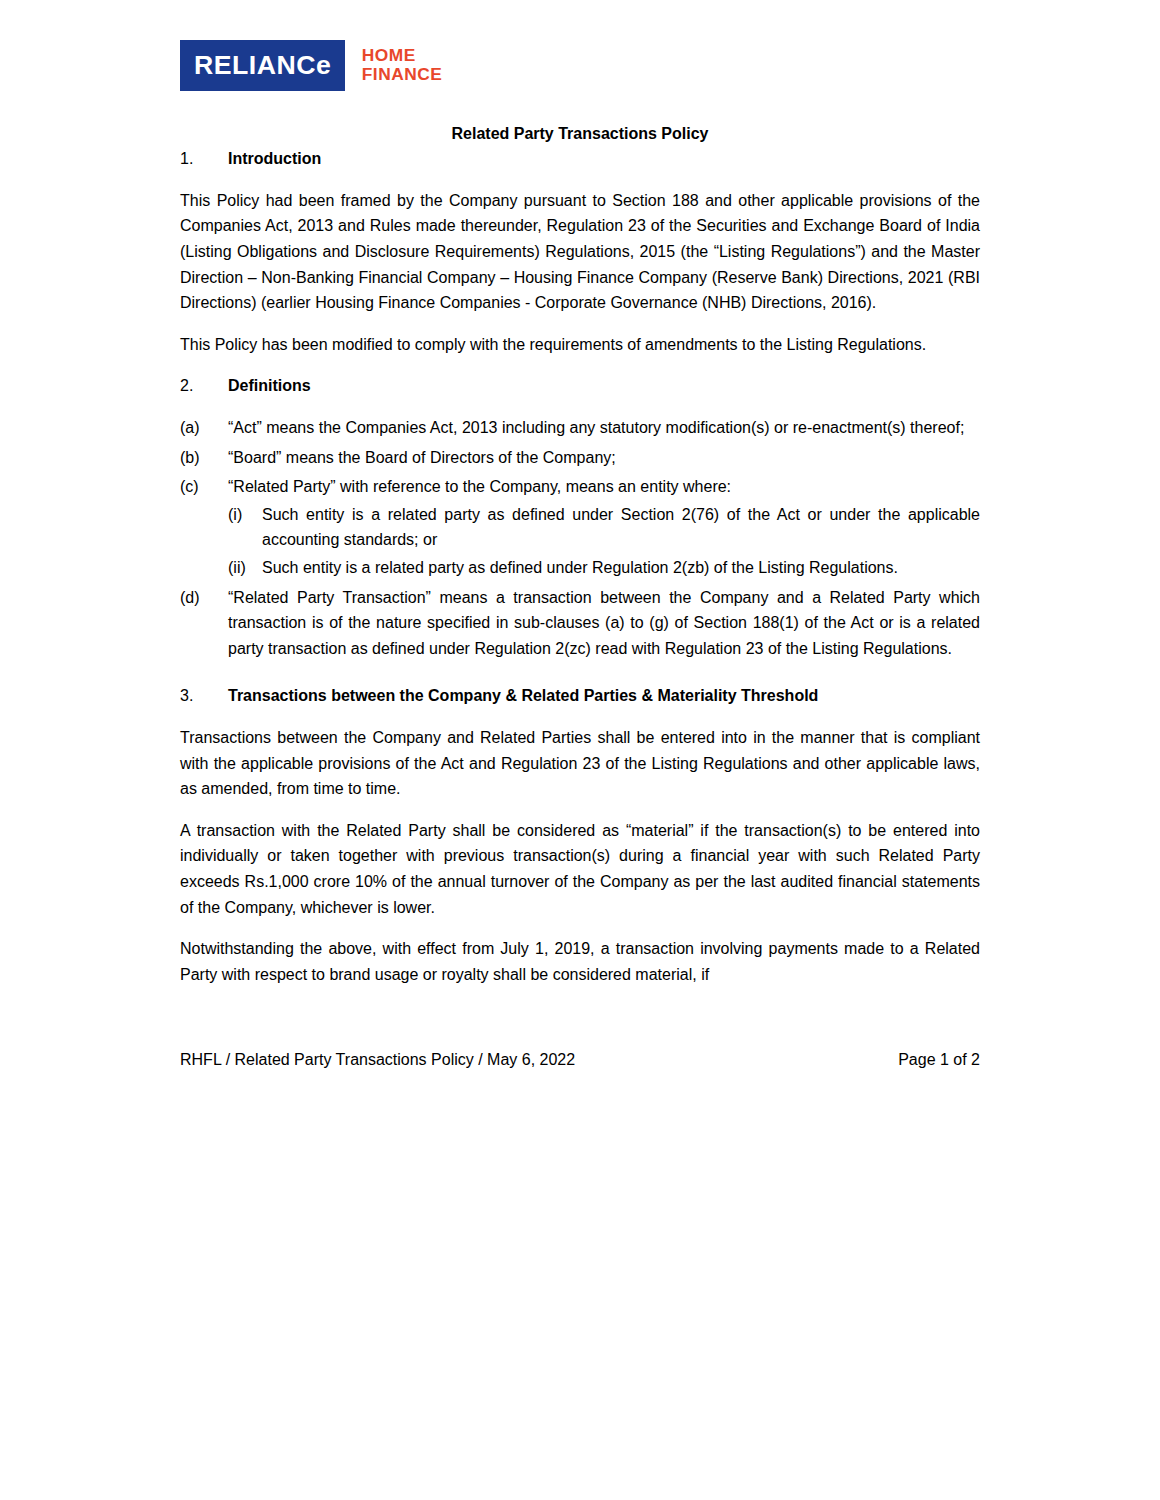RELIANCe HOME
FINANCE
Related Party Transactions Policy
1.
Introduction
This Policy had been framed by the Company pursuant to Section 188 and other applicable provisions of the Companies Act, 2013 and Rules made thereunder, Regulation 23 of the Securities and Exchange Board of India (Listing Obligations and Disclosure Requirements) Regulations, 2015 (the “Listing Regulations”) and the Master Direction – Non-Banking Financial Company – Housing Finance Company (Reserve Bank) Directions, 2021 (RBI Directions) (earlier Housing Finance Companies - Corporate Governance (NHB) Directions, 2016).
This Policy has been modified to comply with the requirements of amendments to the Listing Regulations.
2.
Definitions
(a) “Act” means the Companies Act, 2013 including any statutory modification(s) or re-enactment(s) thereof;
(b) “Board” means the Board of Directors of the Company;
(c) “Related Party” with reference to the Company, means an entity where:
(i) Such entity is a related party as defined under Section 2(76) of the Act or under the applicable accounting standards; or
(ii) Such entity is a related party as defined under Regulation 2(zb) of the Listing Regulations.
(d) “Related Party Transaction” means a transaction between the Company and a Related Party which transaction is of the nature specified in sub-clauses (a) to (g) of Section 188(1) of the Act or is a related party transaction as defined under Regulation 2(zc) read with Regulation 23 of the Listing Regulations.
3.
Transactions between the Company & Related Parties & Materiality Threshold
Transactions between the Company and Related Parties shall be entered into in the manner that is compliant with the applicable provisions of the Act and Regulation 23 of the Listing Regulations and other applicable laws, as amended, from time to time.
A transaction with the Related Party shall be considered as “material” if the transaction(s) to be entered into individually or taken together with previous transaction(s) during a financial year with such Related Party exceeds Rs.1,000 crore 10% of the annual turnover of the Company as per the last audited financial statements of the Company, whichever is lower.
Notwithstanding the above, with effect from July 1, 2019, a transaction involving payments made to a Related Party with respect to brand usage or royalty shall be considered material, if
RHFL / Related Party Transactions Policy / May 6, 2022 Page 1 of 2